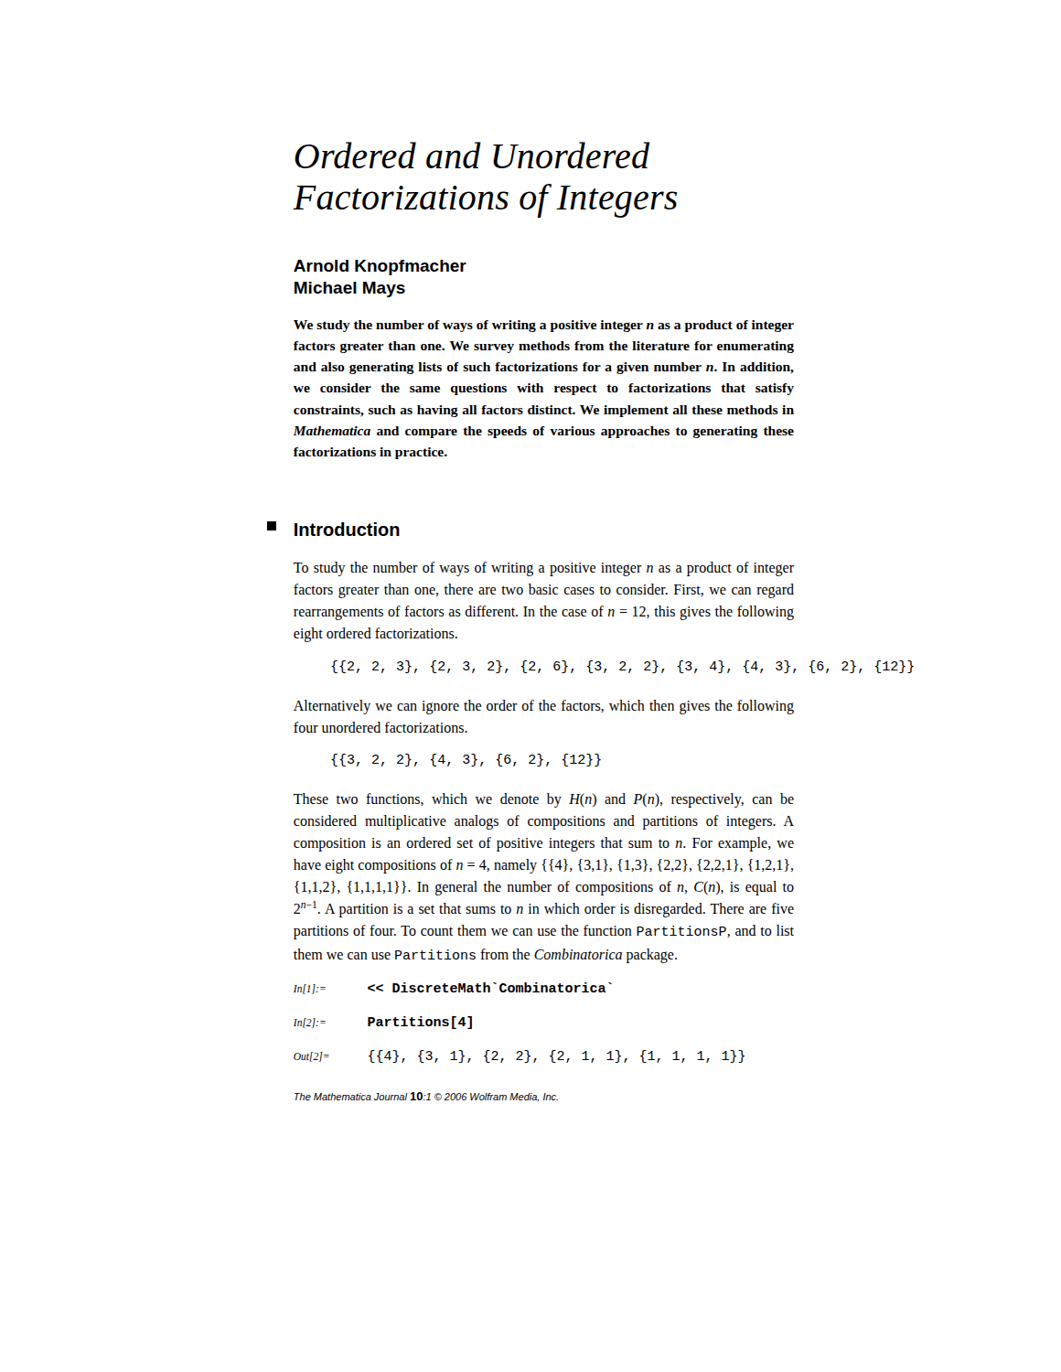Ordered and Unordered
Factorizations of Integers
Arnold Knopfmacher
Michael Mays
We study the number of ways of writing a positive integer n as a product of integer factors greater than one. We survey methods from the literature for enumerating and also generating lists of such factorizations for a given number n. In addition, we consider the same questions with respect to factorizations that satisfy constraints, such as having all factors distinct. We implement all these methods in Mathematica and compare the speeds of various approaches to generating these factorizations in practice.
Introduction
To study the number of ways of writing a positive integer n as a product of integer factors greater than one, there are two basic cases to consider. First, we can regard rearrangements of factors as different. In the case of n = 12, this gives the following eight ordered factorizations.
{{2, 2, 3}, {2, 3, 2}, {2, 6}, {3, 2, 2}, {3, 4}, {4, 3}, {6, 2}, {12}}
Alternatively we can ignore the order of the factors, which then gives the following four unordered factorizations.
{{3, 2, 2}, {4, 3}, {6, 2}, {12}}
These two functions, which we denote by H(n) and P(n), respectively, can be considered multiplicative analogs of compositions and partitions of integers. A composition is an ordered set of positive integers that sum to n. For example, we have eight compositions of n = 4, namely {{4}, {3,1}, {1,3}, {2,2}, {2,2,1}, {1,2,1}, {1,1,2}, {1,1,1,1}}. In general the number of compositions of n, C(n), is equal to 2n−1. A partition is a set that sums to n in which order is disregarded. There are five partitions of four. To count them we can use the function PartitionsP, and to list them we can use Partitions from the Combinatorica package.
In[1]:=
<< DiscreteMath`Combinatorica`
In[2]:=
Partitions[4]
Out[2]=
{{4}, {3, 1}, {2, 2}, {2, 1, 1}, {1, 1, 1, 1}}
The Mathematica Journal 10:1 © 2006 Wolfram Media, Inc.